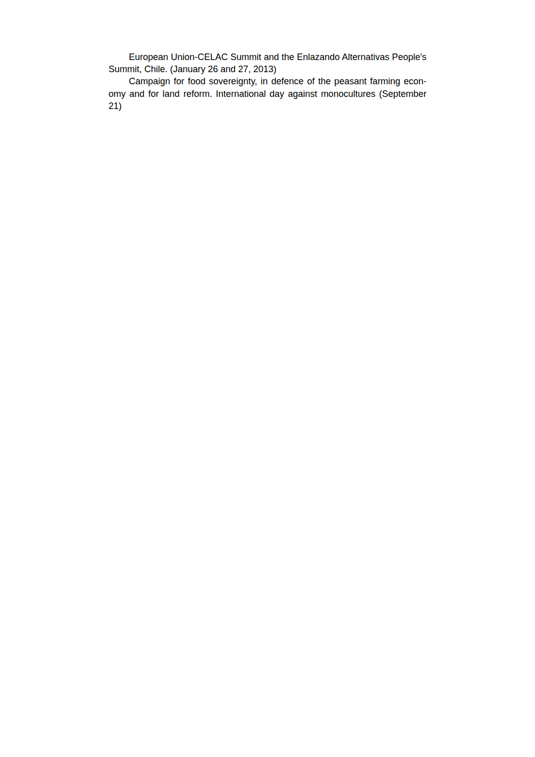European Union-CELAC Summit and the Enlazando Alternativas People's Summit, Chile. (January 26 and 27, 2013)
Campaign for food sovereignty, in defence of the peasant farming economy and for land reform. International day against monocultures (September 21)